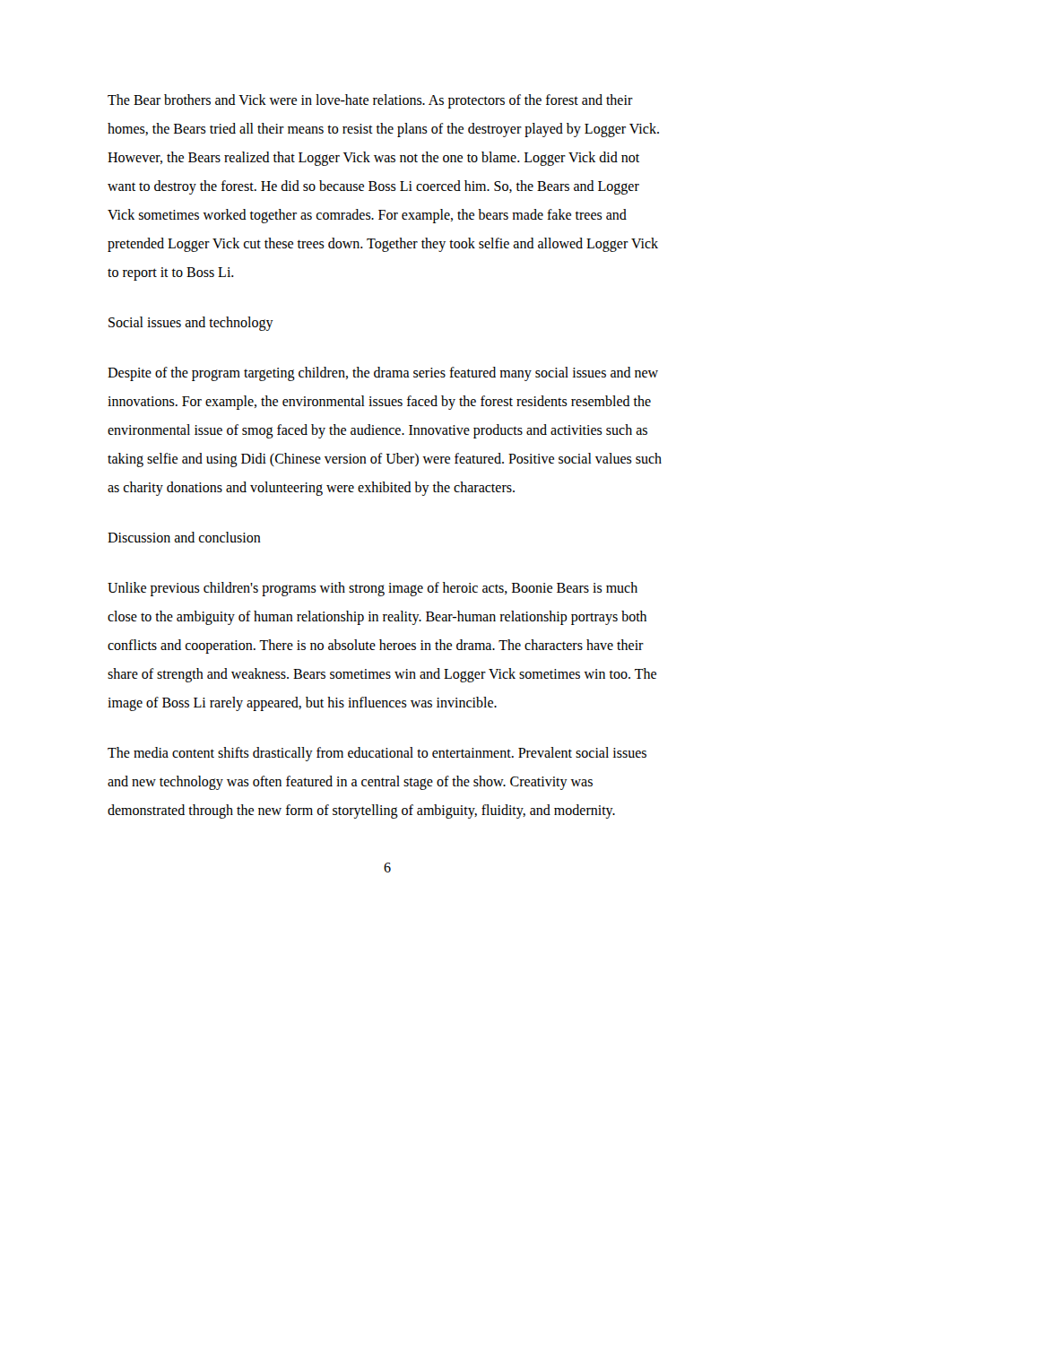The Bear brothers and Vick were in love-hate relations. As protectors of the forest and their homes, the Bears tried all their means to resist the plans of the destroyer played by Logger Vick. However, the Bears realized that Logger Vick was not the one to blame. Logger Vick did not want to destroy the forest. He did so because Boss Li coerced him. So, the Bears and Logger Vick sometimes worked together as comrades. For example, the bears made fake trees and pretended Logger Vick cut these trees down. Together they took selfie and allowed Logger Vick to report it to Boss Li.
Social issues and technology
Despite of the program targeting children, the drama series featured many social issues and new innovations. For example, the environmental issues faced by the forest residents resembled the environmental issue of smog faced by the audience. Innovative products and activities such as taking selfie and using Didi (Chinese version of Uber) were featured. Positive social values such as charity donations and volunteering were exhibited by the characters.
Discussion and conclusion
Unlike previous children's programs with strong image of heroic acts, Boonie Bears is much close to the ambiguity of human relationship in reality. Bear-human relationship portrays both conflicts and cooperation. There is no absolute heroes in the drama. The characters have their share of strength and weakness. Bears sometimes win and Logger Vick sometimes win too. The image of Boss Li rarely appeared, but his influences was invincible.
The media content shifts drastically from educational to entertainment. Prevalent social issues and new technology was often featured in a central stage of the show. Creativity was demonstrated through the new form of storytelling of ambiguity, fluidity, and modernity.
6